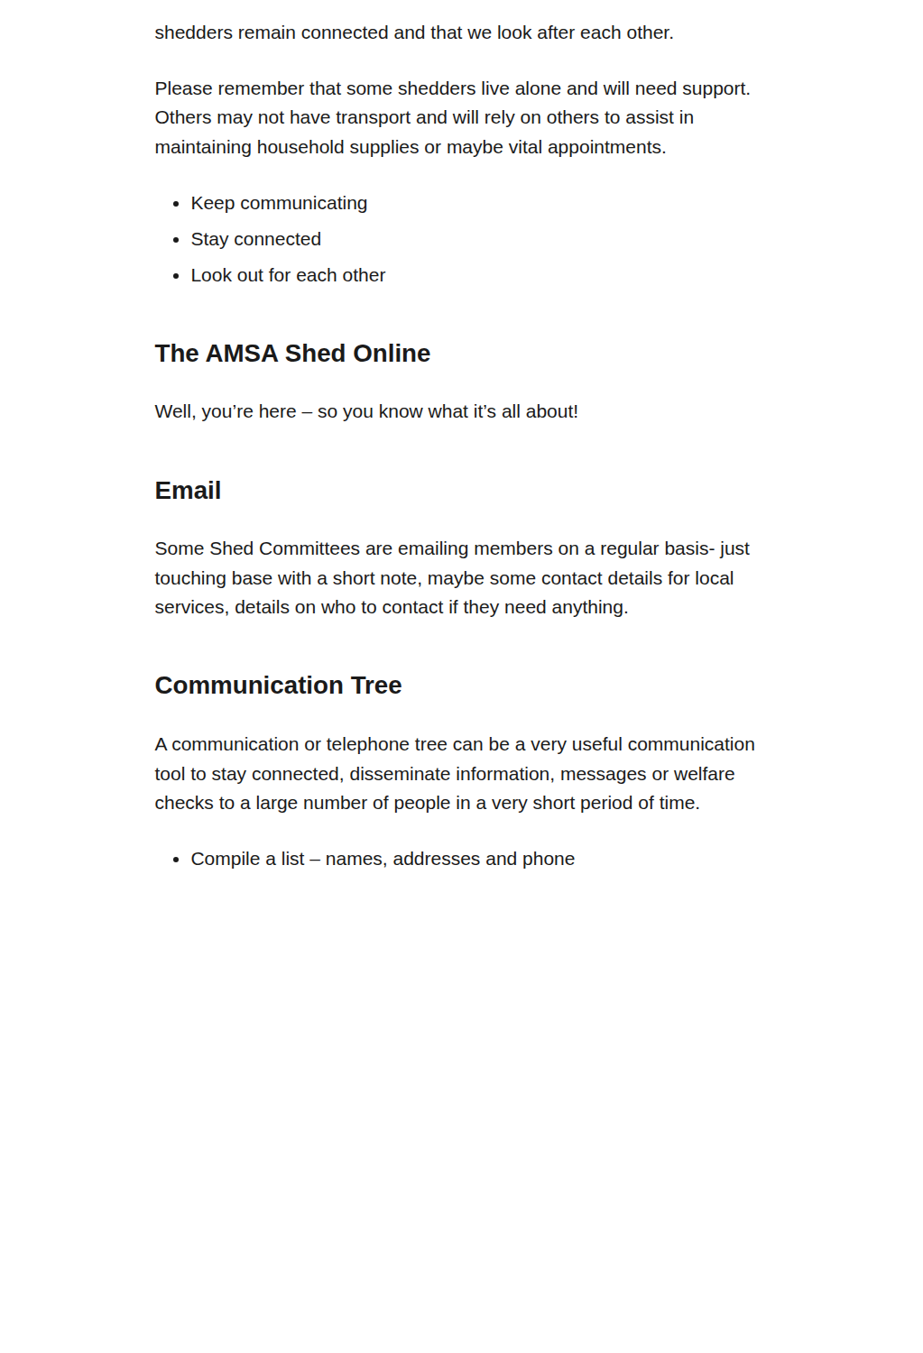shedders remain connected and that we look after each other.
Please remember that some shedders live alone and will need support. Others may not have transport and will rely on others to assist in maintaining household supplies or maybe vital appointments.
Keep communicating
Stay connected
Look out for each other
The AMSA Shed Online
Well, you’re here – so you know what it’s all about!
Email
Some Shed Committees are emailing members on a regular basis- just touching base with a short note, maybe some contact details for local services, details on who to contact if they need anything.
Communication Tree
A communication or telephone tree can be a very useful communication tool to stay connected, disseminate information, messages or welfare checks to a large number of people in a very short period of time.
Compile a list – names, addresses and phone